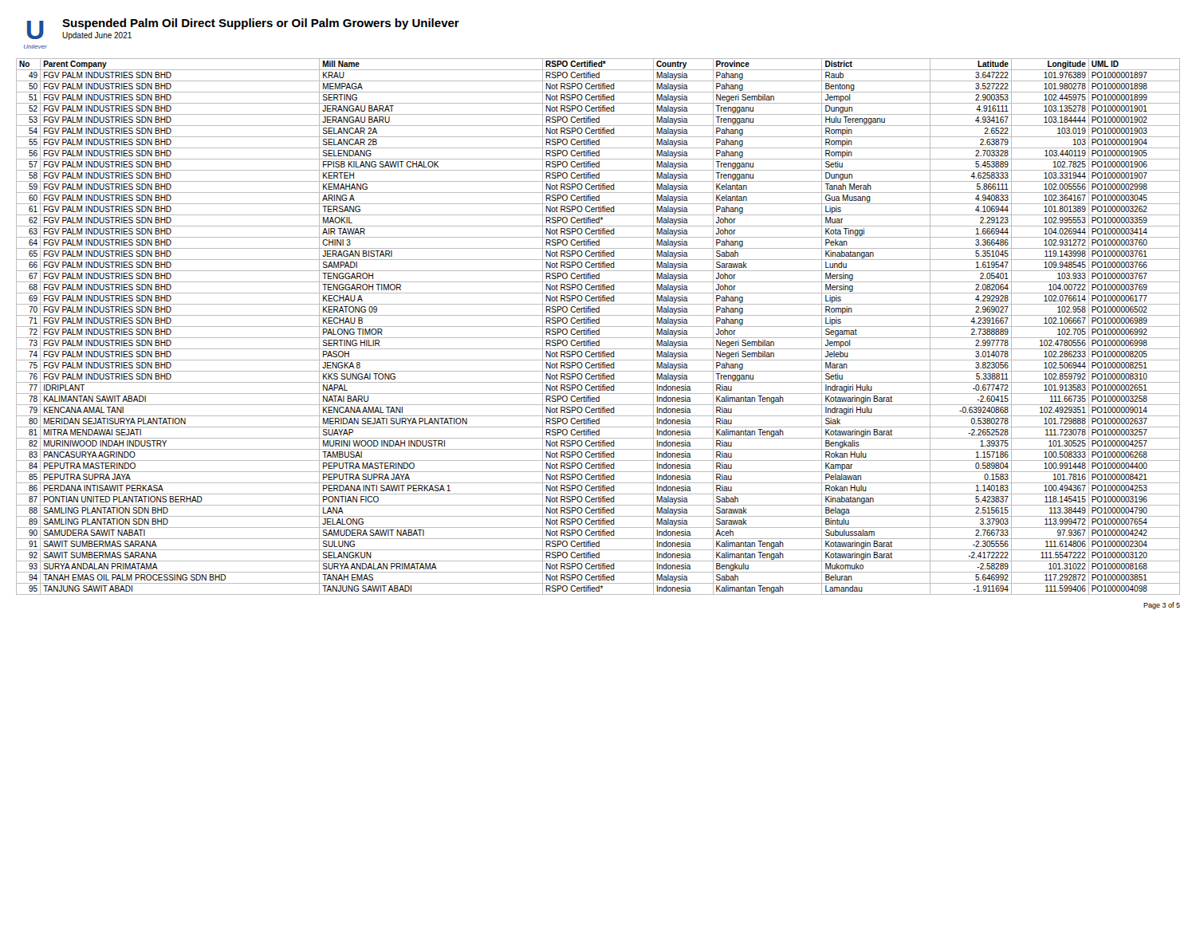U
Unilever
Suspended Palm Oil Direct Suppliers or Oil Palm Growers by Unilever
Updated June 2021
| No | Parent Company | Mill Name | RSPO Certified* | Country | Province | District | Latitude | Longitude | UML ID |
| --- | --- | --- | --- | --- | --- | --- | --- | --- | --- |
| 49 | FGV PALM INDUSTRIES SDN BHD | KRAU | RSPO Certified | Malaysia | Pahang | Raub | 3.647222 | 101.976389 | PO1000001897 |
| 50 | FGV PALM INDUSTRIES SDN BHD | MEMPAGA | Not RSPO Certified | Malaysia | Pahang | Bentong | 3.527222 | 101.980278 | PO1000001898 |
| 51 | FGV PALM INDUSTRIES SDN BHD | SERTING | Not RSPO Certified | Malaysia | Negeri Sembilan | Jempol | 2.900353 | 102.445975 | PO1000001899 |
| 52 | FGV PALM INDUSTRIES SDN BHD | JERANGAU BARAT | Not RSPO Certified | Malaysia | Trengganu | Dungun | 4.916111 | 103.135278 | PO1000001901 |
| 53 | FGV PALM INDUSTRIES SDN BHD | JERANGAU BARU | RSPO Certified | Malaysia | Trengganu | Hulu Terengganu | 4.934167 | 103.184444 | PO1000001902 |
| 54 | FGV PALM INDUSTRIES SDN BHD | SELANCAR 2A | Not RSPO Certified | Malaysia | Pahang | Rompin | 2.6522 | 103.019 | PO1000001903 |
| 55 | FGV PALM INDUSTRIES SDN BHD | SELANCAR 2B | RSPO Certified | Malaysia | Pahang | Rompin | 2.63879 | 103 | PO1000001904 |
| 56 | FGV PALM INDUSTRIES SDN BHD | SELENDANG | RSPO Certified | Malaysia | Pahang | Rompin | 2.703328 | 103.440119 | PO1000001905 |
| 57 | FGV PALM INDUSTRIES SDN BHD | FPISB KILANG SAWIT CHALOK | RSPO Certified | Malaysia | Trengganu | Setiu | 5.453889 | 102.7825 | PO1000001906 |
| 58 | FGV PALM INDUSTRIES SDN BHD | KERTEH | RSPO Certified | Malaysia | Trengganu | Dungun | 4.6258333 | 103.331944 | PO1000001907 |
| 59 | FGV PALM INDUSTRIES SDN BHD | KEMAHANG | Not RSPO Certified | Malaysia | Kelantan | Tanah Merah | 5.866111 | 102.005556 | PO1000002998 |
| 60 | FGV PALM INDUSTRIES SDN BHD | ARING A | RSPO Certified | Malaysia | Kelantan | Gua Musang | 4.940833 | 102.364167 | PO1000003045 |
| 61 | FGV PALM INDUSTRIES SDN BHD | TERSANG | Not RSPO Certified | Malaysia | Pahang | Lipis | 4.106944 | 101.801389 | PO1000003262 |
| 62 | FGV PALM INDUSTRIES SDN BHD | MAOKIL | RSPO Certified* | Malaysia | Johor | Muar | 2.29123 | 102.995553 | PO1000003359 |
| 63 | FGV PALM INDUSTRIES SDN BHD | AIR TAWAR | Not RSPO Certified | Malaysia | Johor | Kota Tinggi | 1.666944 | 104.026944 | PO1000003414 |
| 64 | FGV PALM INDUSTRIES SDN BHD | CHINI 3 | RSPO Certified | Malaysia | Pahang | Pekan | 3.366486 | 102.931272 | PO1000003760 |
| 65 | FGV PALM INDUSTRIES SDN BHD | JERAGAN BISTARI | Not RSPO Certified | Malaysia | Sabah | Kinabatangan | 5.351045 | 119.143998 | PO1000003761 |
| 66 | FGV PALM INDUSTRIES SDN BHD | SAMPADI | Not RSPO Certified | Malaysia | Sarawak | Lundu | 1.619547 | 109.948545 | PO1000003766 |
| 67 | FGV PALM INDUSTRIES SDN BHD | TENGGAROH | RSPO Certified | Malaysia | Johor | Mersing | 2.05401 | 103.933 | PO1000003767 |
| 68 | FGV PALM INDUSTRIES SDN BHD | TENGGAROH TIMOR | Not RSPO Certified | Malaysia | Johor | Mersing | 2.082064 | 104.00722 | PO1000003769 |
| 69 | FGV PALM INDUSTRIES SDN BHD | KECHAU A | Not RSPO Certified | Malaysia | Pahang | Lipis | 4.292928 | 102.076614 | PO1000006177 |
| 70 | FGV PALM INDUSTRIES SDN BHD | KERATONG 09 | RSPO Certified | Malaysia | Pahang | Rompin | 2.969027 | 102.958 | PO1000006502 |
| 71 | FGV PALM INDUSTRIES SDN BHD | KECHAU B | RSPO Certified | Malaysia | Pahang | Lipis | 4.2391667 | 102.106667 | PO1000006989 |
| 72 | FGV PALM INDUSTRIES SDN BHD | PALONG TIMOR | RSPO Certified | Malaysia | Johor | Segamat | 2.7388889 | 102.705 | PO1000006992 |
| 73 | FGV PALM INDUSTRIES SDN BHD | SERTING HILIR | RSPO Certified | Malaysia | Negeri Sembilan | Jempol | 2.997778 | 102.4780556 | PO1000006998 |
| 74 | FGV PALM INDUSTRIES SDN BHD | PASOH | Not RSPO Certified | Malaysia | Negeri Sembilan | Jelebu | 3.014078 | 102.286233 | PO1000008205 |
| 75 | FGV PALM INDUSTRIES SDN BHD | JENGKA 8 | Not RSPO Certified | Malaysia | Pahang | Maran | 3.823056 | 102.506944 | PO1000008251 |
| 76 | FGV PALM INDUSTRIES SDN BHD | KKS SUNGAI TONG | Not RSPO Certified | Malaysia | Trengganu | Setiu | 5.338811 | 102.859792 | PO1000008310 |
| 77 | IDRIPLANT | NAPAL | Not RSPO Certified | Indonesia | Riau | Indragiri Hulu | -0.677472 | 101.913583 | PO1000002651 |
| 78 | KALIMANTAN SAWIT ABADI | NATAI BARU | RSPO Certified | Indonesia | Kalimantan Tengah | Kotawaringin Barat | -2.60415 | 111.66735 | PO1000003258 |
| 79 | KENCANA AMAL TANI | KENCANA AMAL TANI | Not RSPO Certified | Indonesia | Riau | Indragiri Hulu | -0.639240868 | 102.4929351 | PO1000009014 |
| 80 | MERIDAN SEJATISURYA PLANTATION | MERIDAN SEJATI SURYA PLANTATION | RSPO Certified | Indonesia | Riau | Siak | 0.5380278 | 101.729888 | PO1000002637 |
| 81 | MITRA MENDAWAI SEJATI | SUAYAP | RSPO Certified | Indonesia | Kalimantan Tengah | Kotawaringin Barat | -2.2652528 | 111.723078 | PO1000003257 |
| 82 | MURINIWOOD INDAH INDUSTRY | MURINI WOOD INDAH INDUSTRI | Not RSPO Certified | Indonesia | Riau | Bengkalis | 1.39375 | 101.30525 | PO1000004257 |
| 83 | PANCASURYA AGRINDO | TAMBUSAI | Not RSPO Certified | Indonesia | Riau | Rokan Hulu | 1.157186 | 100.508333 | PO1000006268 |
| 84 | PEPUTRA MASTERINDO | PEPUTRA MASTERINDO | Not RSPO Certified | Indonesia | Riau | Kampar | 0.589804 | 100.991448 | PO1000004400 |
| 85 | PEPUTRA SUPRA JAYA | PEPUTRA SUPRA JAYA | Not RSPO Certified | Indonesia | Riau | Pelalawan | 0.1583 | 101.7816 | PO1000008421 |
| 86 | PERDANA INTISAWIT PERKASA | PERDANA INTI SAWIT PERKASA 1 | Not RSPO Certified | Indonesia | Riau | Rokan Hulu | 1.140183 | 100.494367 | PO1000004253 |
| 87 | PONTIAN UNITED PLANTATIONS BERHAD | PONTIAN FICO | Not RSPO Certified | Malaysia | Sabah | Kinabatangan | 5.423837 | 118.145415 | PO1000003196 |
| 88 | SAMLING PLANTATION SDN BHD | LANA | Not RSPO Certified | Malaysia | Sarawak | Belaga | 2.515615 | 113.38449 | PO1000004790 |
| 89 | SAMLING PLANTATION SDN BHD | JELALONG | Not RSPO Certified | Malaysia | Sarawak | Bintulu | 3.37903 | 113.999472 | PO1000007654 |
| 90 | SAMUDERA SAWIT NABATI | SAMUDERA SAWIT NABATI | Not RSPO Certified | Indonesia | Aceh | Subulussalam | 2.766733 | 97.9367 | PO1000004242 |
| 91 | SAWIT SUMBERMAS SARANA | SULUNG | RSPO Certified | Indonesia | Kalimantan Tengah | Kotawaringin Barat | -2.305556 | 111.614806 | PO1000002304 |
| 92 | SAWIT SUMBERMAS SARANA | SELANGKUN | RSPO Certified | Indonesia | Kalimantan Tengah | Kotawaringin Barat | -2.4172222 | 111.5547222 | PO1000003120 |
| 93 | SURYA ANDALAN PRIMATAMA | SURYA ANDALAN PRIMATAMA | Not RSPO Certified | Indonesia | Bengkulu | Mukomuko | -2.58289 | 101.31022 | PO1000008168 |
| 94 | TANAH EMAS OIL PALM PROCESSING SDN BHD | TANAH EMAS | Not RSPO Certified | Malaysia | Sabah | Beluran | 5.646992 | 117.292872 | PO1000003851 |
| 95 | TANJUNG SAWIT ABADI | TANJUNG SAWIT ABADI | RSPO Certified* | Indonesia | Kalimantan Tengah | Lamandau | -1.911694 | 111.599406 | PO1000004098 |
Page 3 of 5